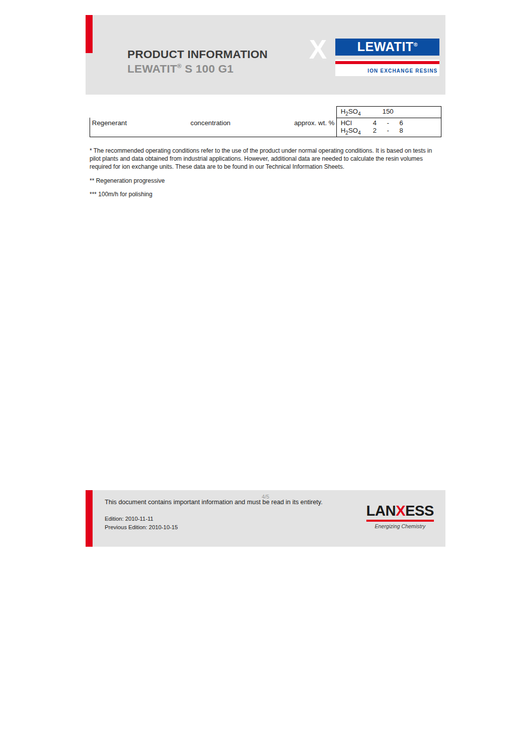PRODUCT INFORMATION
LEWATIT® S 100 G1
X
LEWATIT®
ION EXCHANGE RESINS
| | H 2 SO 4 150 |
| Regenerant concentration approx. wt. % | HCl 4 - 6 H 2 SO 4 2 - 8 |
* The recommended operating conditions refer to the use of the product under normal operating conditions. It is based on tests in pilot plants and data obtained from industrial applications. However, additional data are needed to calculate the resin volumes required for ion exchange units. These data are to be found in our Technical Information Sheets.
** Regeneration progressive
*** 100m/h for polishing
4/5
This document contains important information and must be read in its entirety.
Edition: 2010-11-11
Previous Edition: 2010-10-15
LANXESS
Energizing Chemistry